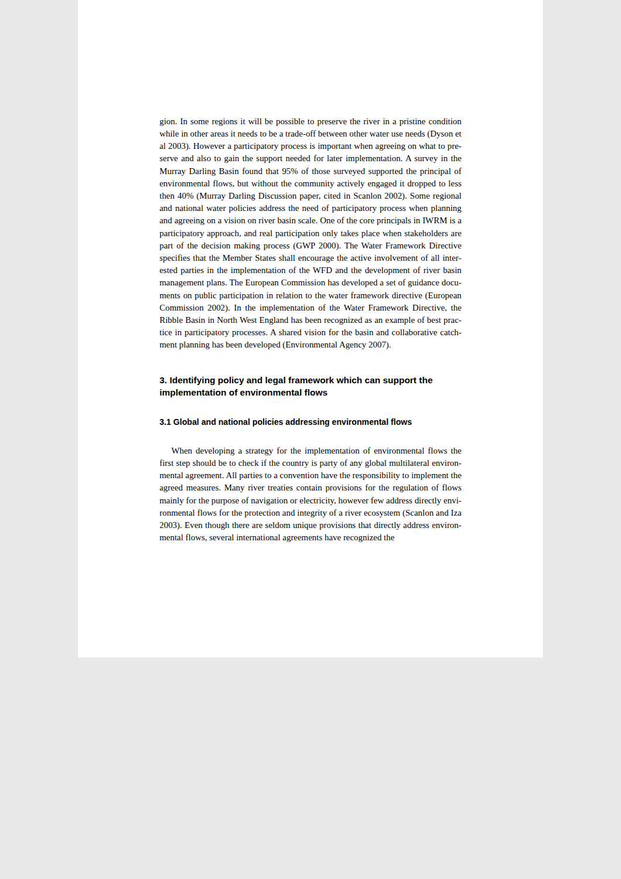gion. In some regions it will be possible to preserve the river in a pristine condition while in other areas it needs to be a trade-off between other water use needs (Dyson et al 2003). However a participatory process is important when agreeing on what to preserve and also to gain the support needed for later implementation. A survey in the Murray Darling Basin found that 95% of those surveyed supported the principal of environmental flows, but without the community actively engaged it dropped to less then 40% (Murray Darling Discussion paper, cited in Scanlon 2002). Some regional and national water policies address the need of participatory process when planning and agreeing on a vision on river basin scale. One of the core principals in IWRM is a participatory approach, and real participation only takes place when stakeholders are part of the decision making process (GWP 2000). The Water Framework Directive specifies that the Member States shall encourage the active involvement of all interested parties in the implementation of the WFD and the development of river basin management plans. The European Commission has developed a set of guidance documents on public participation in relation to the water framework directive (European Commission 2002). In the implementation of the Water Framework Directive, the Ribble Basin in North West England has been recognized as an example of best practice in participatory processes. A shared vision for the basin and collaborative catchment planning has been developed (Environmental Agency 2007).
3. Identifying policy and legal framework which can support the implementation of environmental flows
3.1 Global and national policies addressing environmental flows
When developing a strategy for the implementation of environmental flows the first step should be to check if the country is party of any global multilateral environmental agreement. All parties to a convention have the responsibility to implement the agreed measures. Many river treaties contain provisions for the regulation of flows mainly for the purpose of navigation or electricity, however few address directly environmental flows for the protection and integrity of a river ecosystem (Scanlon and Iza 2003). Even though there are seldom unique provisions that directly address environmental flows, several international agreements have recognized the